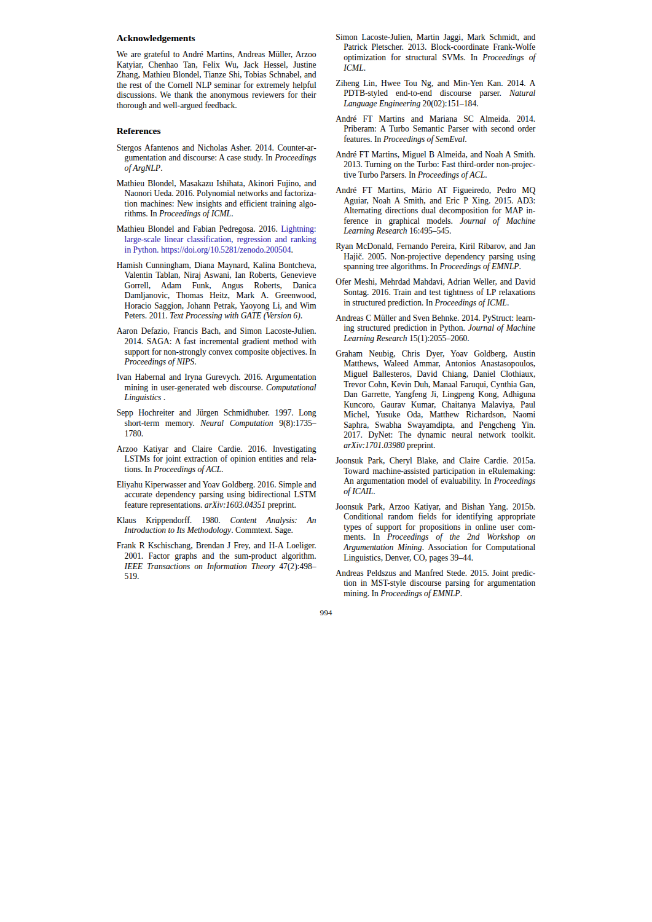Acknowledgements
We are grateful to André Martins, Andreas Müller, Arzoo Katyiar, Chenhao Tan, Felix Wu, Jack Hessel, Justine Zhang, Mathieu Blondel, Tianze Shi, Tobias Schnabel, and the rest of the Cornell NLP seminar for extremely helpful discussions. We thank the anonymous reviewers for their thorough and well-argued feedback.
References
Stergos Afantenos and Nicholas Asher. 2014. Counter-argumentation and discourse: A case study. In Proceedings of ArgNLP.
Mathieu Blondel, Masakazu Ishihata, Akinori Fujino, and Naonori Ueda. 2016. Polynomial networks and factorization machines: New insights and efficient training algorithms. In Proceedings of ICML.
Mathieu Blondel and Fabian Pedregosa. 2016. Lightning: large-scale linear classification, regression and ranking in Python. https://doi.org/10.5281/zenodo.200504.
Hamish Cunningham, Diana Maynard, Kalina Bontcheva, Valentin Tablan, Niraj Aswani, Ian Roberts, Genevieve Gorrell, Adam Funk, Angus Roberts, Danica Damljanovic, Thomas Heitz, Mark A. Greenwood, Horacio Saggion, Johann Petrak, Yaoyong Li, and Wim Peters. 2011. Text Processing with GATE (Version 6).
Aaron Defazio, Francis Bach, and Simon Lacoste-Julien. 2014. SAGA: A fast incremental gradient method with support for non-strongly convex composite objectives. In Proceedings of NIPS.
Ivan Habernal and Iryna Gurevych. 2016. Argumentation mining in user-generated web discourse. Computational Linguistics .
Sepp Hochreiter and Jürgen Schmidhuber. 1997. Long short-term memory. Neural Computation 9(8):1735–1780.
Arzoo Katiyar and Claire Cardie. 2016. Investigating LSTMs for joint extraction of opinion entities and relations. In Proceedings of ACL.
Eliyahu Kiperwasser and Yoav Goldberg. 2016. Simple and accurate dependency parsing using bidirectional LSTM feature representations. arXiv:1603.04351 preprint.
Klaus Krippendorff. 1980. Content Analysis: An Introduction to Its Methodology. Commtext. Sage.
Frank R Kschischang, Brendan J Frey, and H-A Loeliger. 2001. Factor graphs and the sum-product algorithm. IEEE Transactions on Information Theory 47(2):498–519.
Simon Lacoste-Julien, Martin Jaggi, Mark Schmidt, and Patrick Pletscher. 2013. Block-coordinate Frank-Wolfe optimization for structural SVMs. In Proceedings of ICML.
Ziheng Lin, Hwee Tou Ng, and Min-Yen Kan. 2014. A PDTB-styled end-to-end discourse parser. Natural Language Engineering 20(02):151–184.
André FT Martins and Mariana SC Almeida. 2014. Priberam: A Turbo Semantic Parser with second order features. In Proceedings of SemEval.
André FT Martins, Miguel B Almeida, and Noah A Smith. 2013. Turning on the Turbo: Fast third-order non-projective Turbo Parsers. In Proceedings of ACL.
André FT Martins, Mário AT Figueiredo, Pedro MQ Aguiar, Noah A Smith, and Eric P Xing. 2015. AD3: Alternating directions dual decomposition for MAP inference in graphical models. Journal of Machine Learning Research 16:495–545.
Ryan McDonald, Fernando Pereira, Kiril Ribarov, and Jan Hajič. 2005. Non-projective dependency parsing using spanning tree algorithms. In Proceedings of EMNLP.
Ofer Meshi, Mehrdad Mahdavi, Adrian Weller, and David Sontag. 2016. Train and test tightness of LP relaxations in structured prediction. In Proceedings of ICML.
Andreas C Müller and Sven Behnke. 2014. PyStruct: learning structured prediction in Python. Journal of Machine Learning Research 15(1):2055–2060.
Graham Neubig, Chris Dyer, Yoav Goldberg, Austin Matthews, Waleed Ammar, Antonios Anastasopoulos, Miguel Ballesteros, David Chiang, Daniel Clothiaux, Trevor Cohn, Kevin Duh, Manaal Faruqui, Cynthia Gan, Dan Garrette, Yangfeng Ji, Lingpeng Kong, Adhiguna Kuncoro, Gaurav Kumar, Chaitanya Malaviya, Paul Michel, Yusuke Oda, Matthew Richardson, Naomi Saphra, Swabha Swayamdipta, and Pengcheng Yin. 2017. DyNet: The dynamic neural network toolkit. arXiv:1701.03980 preprint.
Joonsuk Park, Cheryl Blake, and Claire Cardie. 2015a. Toward machine-assisted participation in eRulemaking: An argumentation model of evaluability. In Proceedings of ICAIL.
Joonsuk Park, Arzoo Katiyar, and Bishan Yang. 2015b. Conditional random fields for identifying appropriate types of support for propositions in online user comments. In Proceedings of the 2nd Workshop on Argumentation Mining. Association for Computational Linguistics, Denver, CO, pages 39–44.
Andreas Peldszus and Manfred Stede. 2015. Joint prediction in MST-style discourse parsing for argumentation mining. In Proceedings of EMNLP.
994